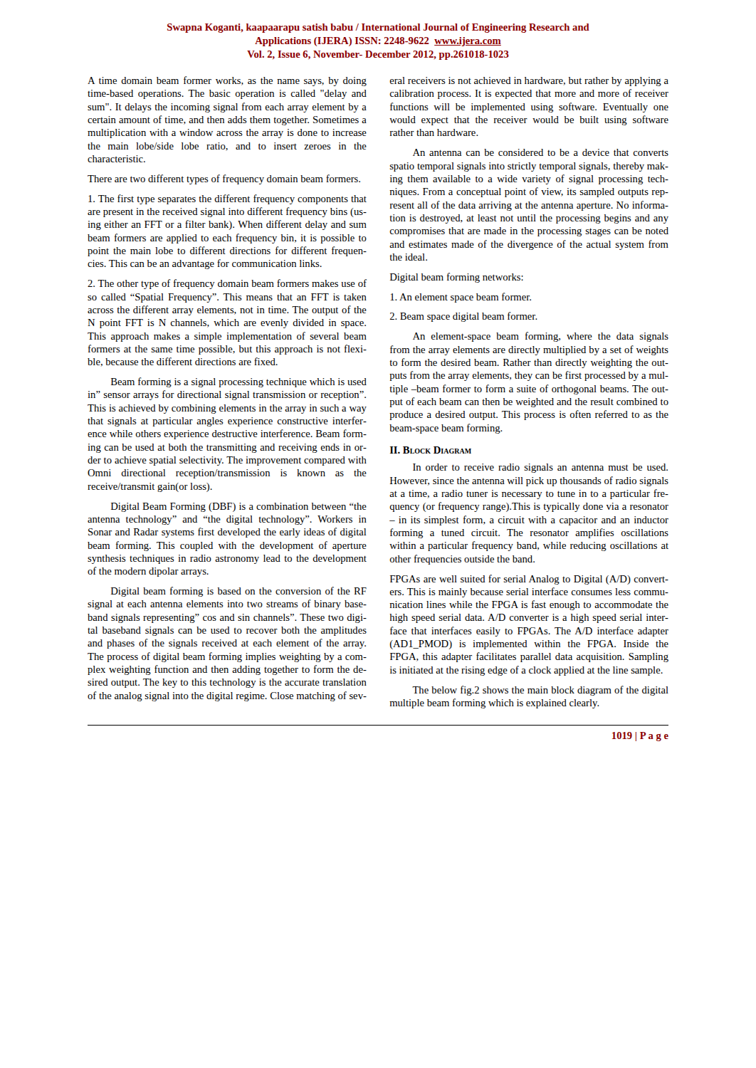Swapna Koganti, kaapaarapu satish babu / International Journal of Engineering Research and
Applications (IJERA) ISSN: 2248-9622 www.ijera.com
Vol. 2, Issue 6, November- December 2012, pp.261018-1023
A time domain beam former works, as the name says, by doing time-based operations. The basic operation is called "delay and sum". It delays the incoming signal from each array element by a certain amount of time, and then adds them together. Sometimes a multiplication with a window across the array is done to increase the main lobe/side lobe ratio, and to insert zeroes in the characteristic.
There are two different types of frequency domain beam formers.
1. The first type separates the different frequency components that are present in the received signal into different frequency bins (using either an FFT or a filter bank). When different delay and sum beam formers are applied to each frequency bin, it is possible to point the main lobe to different directions for different frequencies. This can be an advantage for communication links.
2. The other type of frequency domain beam formers makes use of so called “Spatial Frequency”. This means that an FFT is taken across the different array elements, not in time. The output of the N point FFT is N channels, which are evenly divided in space. This approach makes a simple implementation of several beam formers at the same time possible, but this approach is not flexible, because the different directions are fixed.
Beam forming is a signal processing technique which is used in” sensor arrays for directional signal transmission or reception”. This is achieved by combining elements in the array in such a way that signals at particular angles experience constructive interference while others experience destructive interference. Beam forming can be used at both the transmitting and receiving ends in order to achieve spatial selectivity. The improvement compared with Omni directional reception/transmission is known as the receive/transmit gain(or loss).
Digital Beam Forming (DBF) is a combination between “the antenna technology” and “the digital technology”. Workers in Sonar and Radar systems first developed the early ideas of digital beam forming. This coupled with the development of aperture synthesis techniques in radio astronomy lead to the development of the modern dipolar arrays.
Digital beam forming is based on the conversion of the RF signal at each antenna elements into two streams of binary baseband signals representing” cos and sin channels”. These two digital baseband signals can be used to recover both the amplitudes and phases of the signals received at each element of the array. The process of digital beam forming implies weighting by a complex weighting function and then adding together to form the desired output. The key to this technology is the accurate translation of the analog signal into the digital regime. Close matching of several receivers is not achieved in hardware, but rather by applying a calibration process. It is expected that more and more of receiver functions will be implemented using software. Eventually one would expect that the receiver would be built using software rather than hardware.
An antenna can be considered to be a device that converts spatio temporal signals into strictly temporal signals, thereby making them available to a wide variety of signal processing techniques. From a conceptual point of view, its sampled outputs represent all of the data arriving at the antenna aperture. No information is destroyed, at least not until the processing begins and any compromises that are made in the processing stages can be noted and estimates made of the divergence of the actual system from the ideal.
Digital beam forming networks:
1. An element space beam former.
2. Beam space digital beam former.
An element-space beam forming, where the data signals from the array elements are directly multiplied by a set of weights to form the desired beam. Rather than directly weighting the outputs from the array elements, they can be first processed by a multiple –beam former to form a suite of orthogonal beams. The output of each beam can then be weighted and the result combined to produce a desired output. This process is often referred to as the beam-space beam forming.
II. Block Diagram
In order to receive radio signals an antenna must be used. However, since the antenna will pick up thousands of radio signals at a time, a radio tuner is necessary to tune in to a particular frequency (or frequency range).This is typically done via a resonator – in its simplest form, a circuit with a capacitor and an inductor forming a tuned circuit. The resonator amplifies oscillations within a particular frequency band, while reducing oscillations at other frequencies outside the band.
FPGAs are well suited for serial Analog to Digital (A/D) converters. This is mainly because serial interface consumes less communication lines while the FPGA is fast enough to accommodate the high speed serial data. A/D converter is a high speed serial interface that interfaces easily to FPGAs. The A/D interface adapter (AD1_PMOD) is implemented within the FPGA. Inside the FPGA, this adapter facilitates parallel data acquisition. Sampling is initiated at the rising edge of a clock applied at the line sample.
The below fig.2 shows the main block diagram of the digital multiple beam forming which is explained clearly.
1019 | P a g e